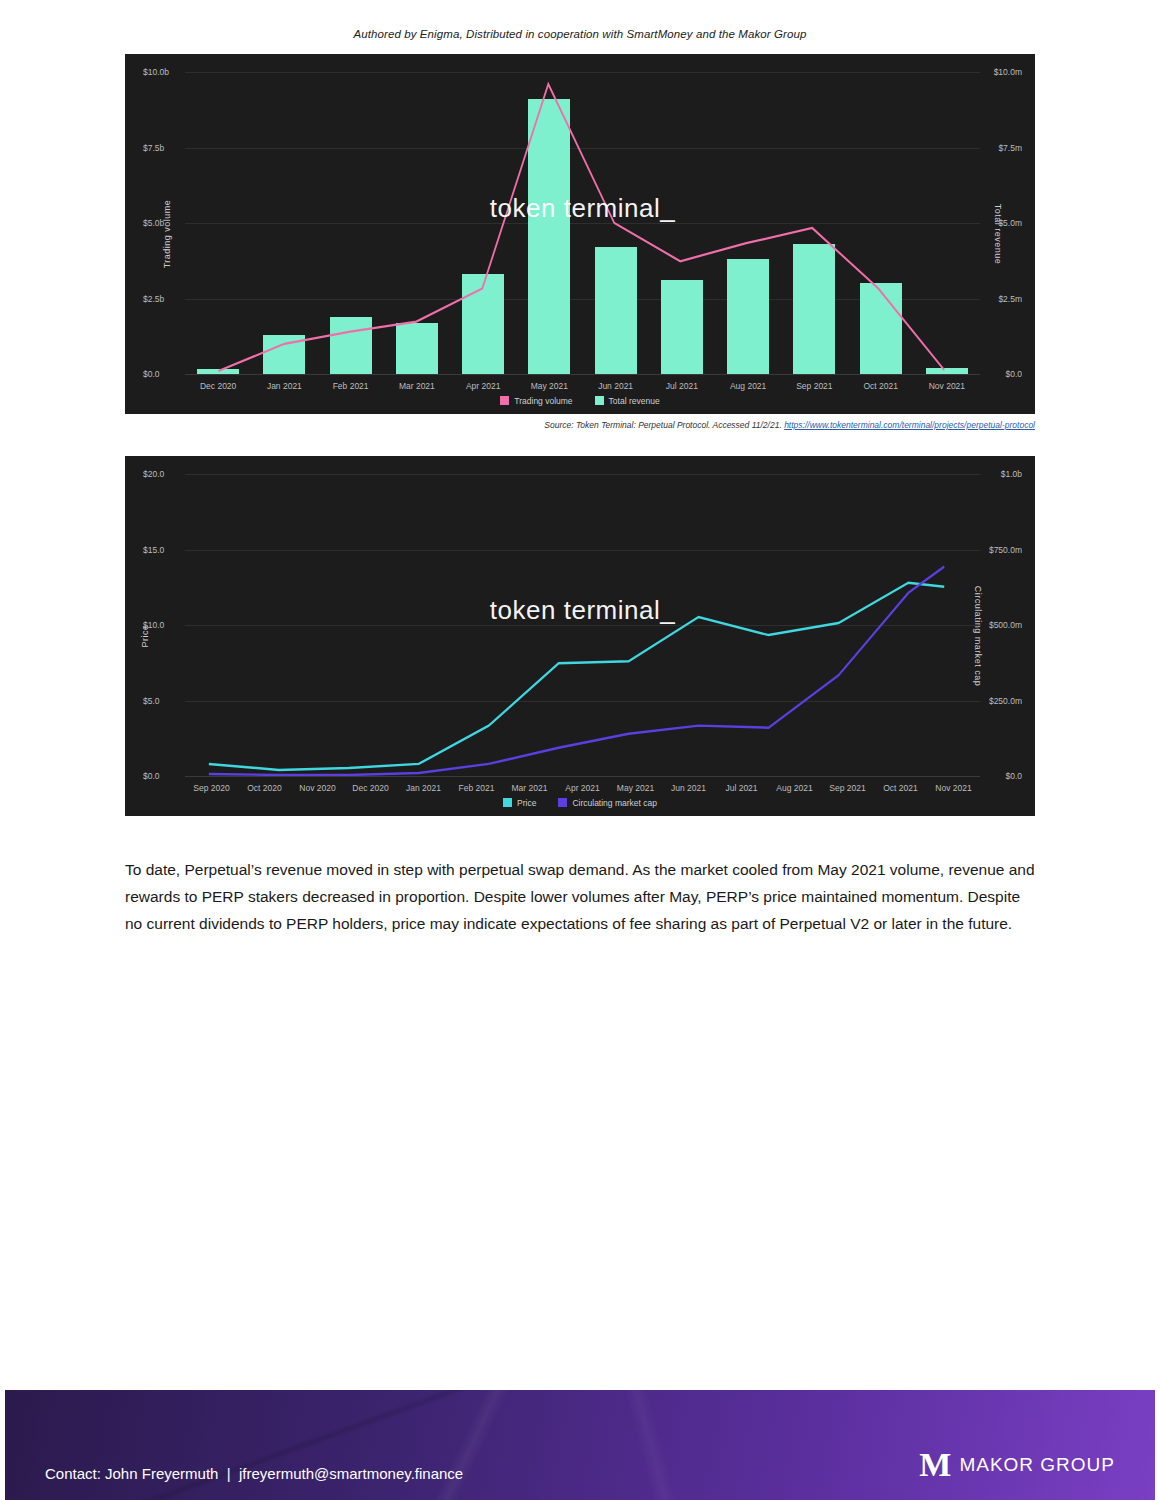Authored by Enigma, Distributed in cooperation with SmartMoney and the Makor Group
Trading volume
Total revenue
$10.0b
$10.0m
$7.5b
$7.5m
$5.0b
$5.0m
$2.5b
$2.5m
$0.0
$0.0
token terminal_
Dec 2020 Jan 2021 Feb 2021 Mar 2021 Apr 2021 May 2021 Jun 2021 Jul 2021 Aug 2021 Sep 2021 Oct 2021 Nov 2021
Trading volume Total revenue
Source: Token Terminal: Perpetual Protocol. Accessed 11/2/21. https://www.tokenterminal.com/terminal/projects/perpetual-protocol
Price
Circulating market cap
$20.0
$1.0b
$15.0
$750.0m
$10.0
$500.0m
$5.0
$250.0m
$0.0
$0.0
token terminal_
Sep 2020 Oct 2020 Nov 2020 Dec 2020 Jan 2021 Feb 2021 Mar 2021 Apr 2021 May 2021 Jun 2021 Jul 2021 Aug 2021 Sep 2021 Oct 2021 Nov 2021
Price Circulating market cap
To date, Perpetual’s revenue moved in step with perpetual swap demand. As the market cooled from May 2021 volume, revenue and rewards to PERP stakers decreased in proportion. Despite lower volumes after May, PERP’s price maintained momentum. Despite no current dividends to PERP holders, price may indicate expectations of fee sharing as part of Perpetual V2 or later in the future.
Contact: John Freyermuth | jfreyermuth@smartmoney.finance
M MAKOR GROUP